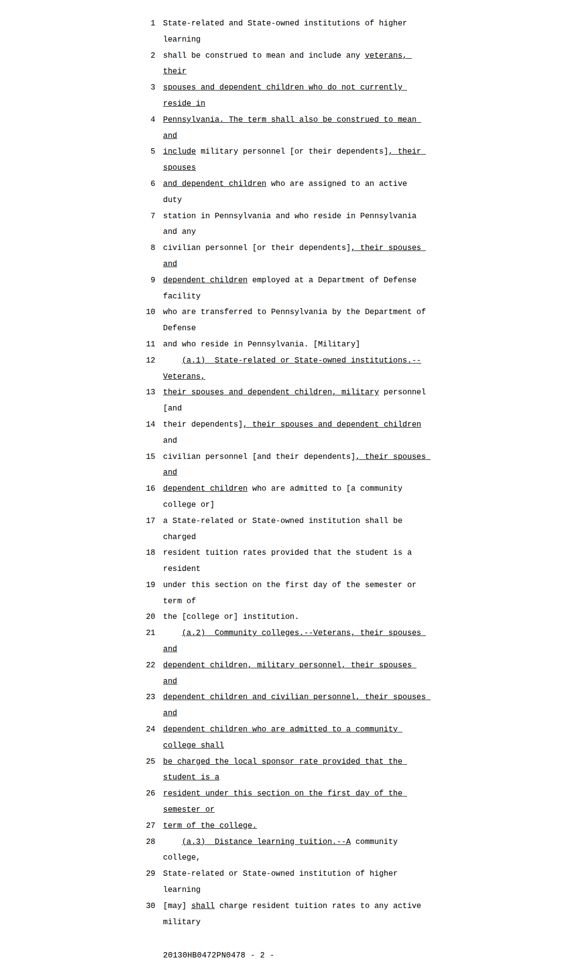State-related and State-owned institutions of higher learning
shall be construed to mean and include any veterans, their
spouses and dependent children who do not currently reside in
Pennsylvania. The term shall also be construed to mean and
include military personnel [or their dependents], their spouses
and dependent children who are assigned to an active duty
station in Pennsylvania and who reside in Pennsylvania and any
civilian personnel [or their dependents], their spouses and
dependent children employed at a Department of Defense facility
who are transferred to Pennsylvania by the Department of Defense
and who reside in Pennsylvania. [Military]
(a.1) State-related or State-owned institutions.--Veterans,
their spouses and dependent children, military personnel [and
their dependents], their spouses and dependent children and
civilian personnel [and their dependents], their spouses and
dependent children who are admitted to [a community college or]
a State-related or State-owned institution shall be charged
resident tuition rates provided that the student is a resident
under this section on the first day of the semester or term of
the [college or] institution.
(a.2) Community colleges.--Veterans, their spouses and
dependent children, military personnel, their spouses and
dependent children and civilian personnel, their spouses and
dependent children who are admitted to a community college shall
be charged the local sponsor rate provided that the student is a
resident under this section on the first day of the semester or
term of the college.
(a.3) Distance learning tuition.--A community college,
State-related or State-owned institution of higher learning
[may] shall charge resident tuition rates to any active military
20130HB0472PN0478 - 2 -